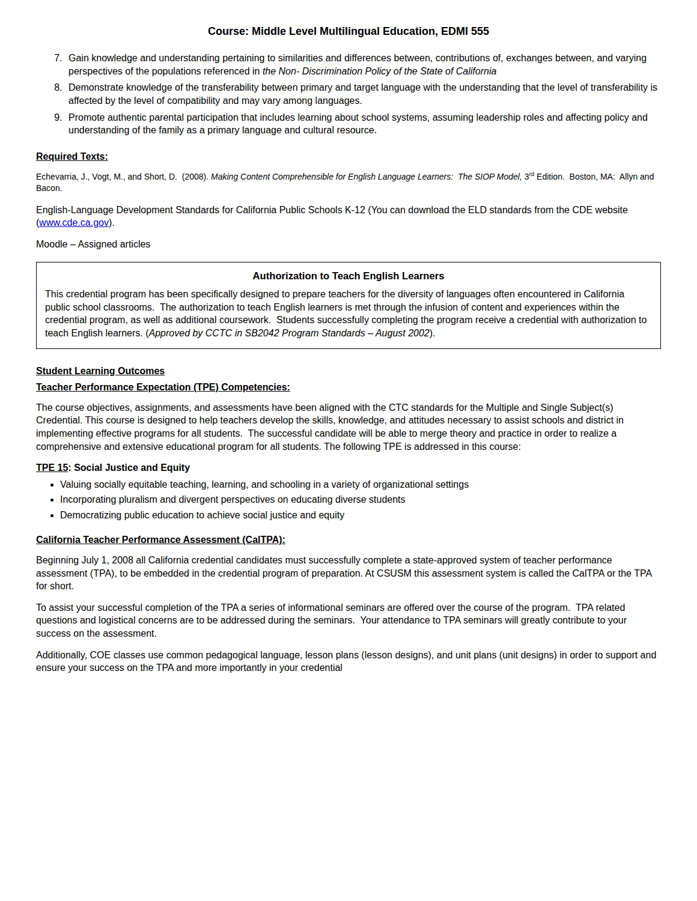Course: Middle Level Multilingual Education, EDMI 555
Gain knowledge and understanding pertaining to similarities and differences between, contributions of, exchanges between, and varying perspectives of the populations referenced in the Non- Discrimination Policy of the State of California
Demonstrate knowledge of the transferability between primary and target language with the understanding that the level of transferability is affected by the level of compatibility and may vary among languages.
Promote authentic parental participation that includes learning about school systems, assuming leadership roles and affecting policy and understanding of the family as a primary language and cultural resource.
Required Texts:
Echevarria, J., Vogt, M., and Short, D. (2008). Making Content Comprehensible for English Language Learners: The SIOP Model, 3rd Edition. Boston, MA: Allyn and Bacon.
English-Language Development Standards for California Public Schools K-12 (You can download the ELD standards from the CDE website (www.cde.ca.gov).
Moodle – Assigned articles
Authorization to Teach English Learners
This credential program has been specifically designed to prepare teachers for the diversity of languages often encountered in California public school classrooms. The authorization to teach English learners is met through the infusion of content and experiences within the credential program, as well as additional coursework. Students successfully completing the program receive a credential with authorization to teach English learners. (Approved by CCTC in SB2042 Program Standards – August 2002).
Student Learning Outcomes
Teacher Performance Expectation (TPE) Competencies:
The course objectives, assignments, and assessments have been aligned with the CTC standards for the Multiple and Single Subject(s) Credential. This course is designed to help teachers develop the skills, knowledge, and attitudes necessary to assist schools and district in implementing effective programs for all students. The successful candidate will be able to merge theory and practice in order to realize a comprehensive and extensive educational program for all students. The following TPE is addressed in this course:
TPE 15: Social Justice and Equity
Valuing socially equitable teaching, learning, and schooling in a variety of organizational settings
Incorporating pluralism and divergent perspectives on educating diverse students
Democratizing public education to achieve social justice and equity
California Teacher Performance Assessment (CalTPA):
Beginning July 1, 2008 all California credential candidates must successfully complete a state-approved system of teacher performance assessment (TPA), to be embedded in the credential program of preparation. At CSUSM this assessment system is called the CalTPA or the TPA for short.
To assist your successful completion of the TPA a series of informational seminars are offered over the course of the program. TPA related questions and logistical concerns are to be addressed during the seminars. Your attendance to TPA seminars will greatly contribute to your success on the assessment.
Additionally, COE classes use common pedagogical language, lesson plans (lesson designs), and unit plans (unit designs) in order to support and ensure your success on the TPA and more importantly in your credential